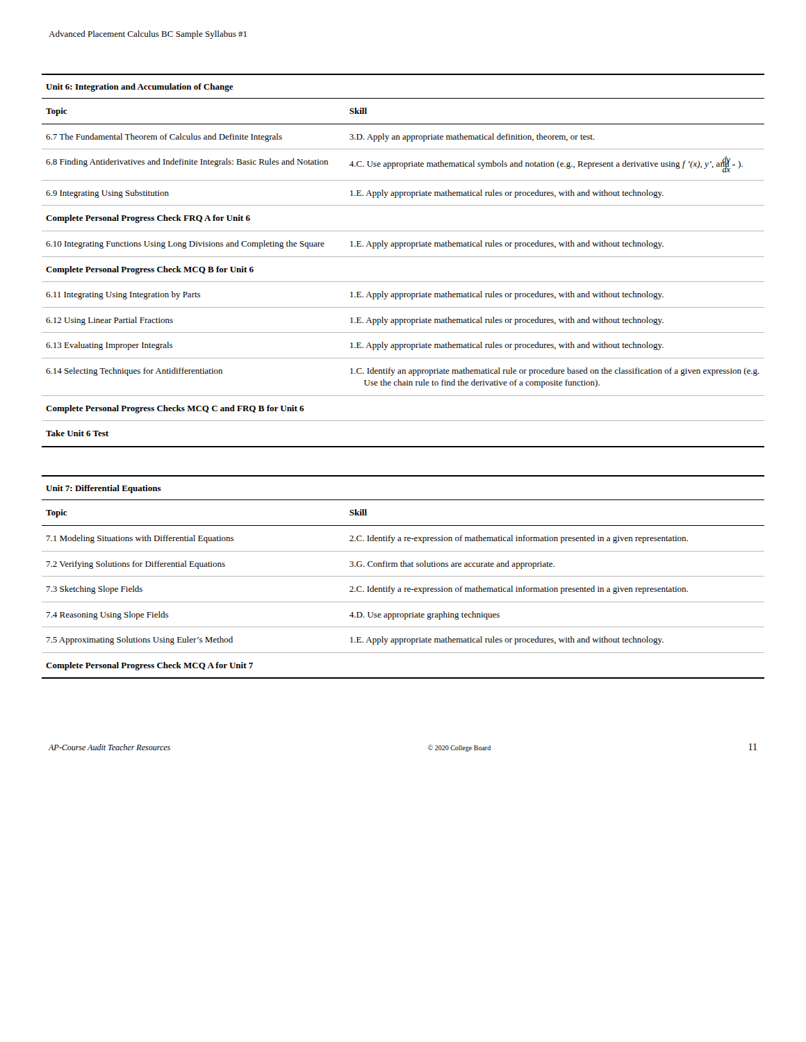Advanced Placement Calculus BC Sample Syllabus #1
| Unit 6: Integration and Accumulation of Change |
| Topic | Skill |
| 6.7 The Fundamental Theorem of Calculus and Definite Integrals | 3.D. Apply an appropriate mathematical definition, theorem, or test. |
| 6.8 Finding Antiderivatives and Indefinite Integrals: Basic Rules and Notation | 4.C. Use appropriate mathematical symbols and notation (e.g., Represent a derivative using f ’(x) , y’ , and dy dx ). |
| 6.9 Integrating Using Substitution | 1.E. Apply appropriate mathematical rules or procedures, with and without technology. |
| Complete Personal Progress Check FRQ A for Unit 6 |
| 6.10 Integrating Functions Using Long Divisions and Completing the Square | 1.E. Apply appropriate mathematical rules or procedures, with and without technology. |
| Complete Personal Progress Check MCQ B for Unit 6 |
| 6.11 Integrating Using Integration by Parts | 1.E. Apply appropriate mathematical rules or procedures, with and without technology. |
| 6.12 Using Linear Partial Fractions | 1.E. Apply appropriate mathematical rules or procedures, with and without technology. |
| 6.13 Evaluating Improper Integrals | 1.E. Apply appropriate mathematical rules or procedures, with and without technology. |
| 6.14 Selecting Techniques for Antidifferentiation | 1.C. Identify an appropriate mathematical rule or procedure based on the classification of a given expression (e.g. Use the chain rule to find the derivative of a composite function). |
| Complete Personal Progress Checks MCQ C and FRQ B for Unit 6 |
| Take Unit 6 Test |
| Unit 7: Differential Equations |
| Topic | Skill |
| 7.1 Modeling Situations with Differential Equations | 2.C. Identify a re-expression of mathematical information presented in a given representation. |
| 7.2 Verifying Solutions for Differential Equations | 3.G. Confirm that solutions are accurate and appropriate. |
| 7.3 Sketching Slope Fields | 2.C. Identify a re-expression of mathematical information presented in a given representation. |
| 7.4 Reasoning Using Slope Fields | 4.D. Use appropriate graphing techniques |
| 7.5 Approximating Solutions Using Euler’s Method | 1.E. Apply appropriate mathematical rules or procedures, with and without technology. |
| Complete Personal Progress Check MCQ A for Unit 7 |
AP-Course Audit Teacher Resources
© 2020 College Board
11